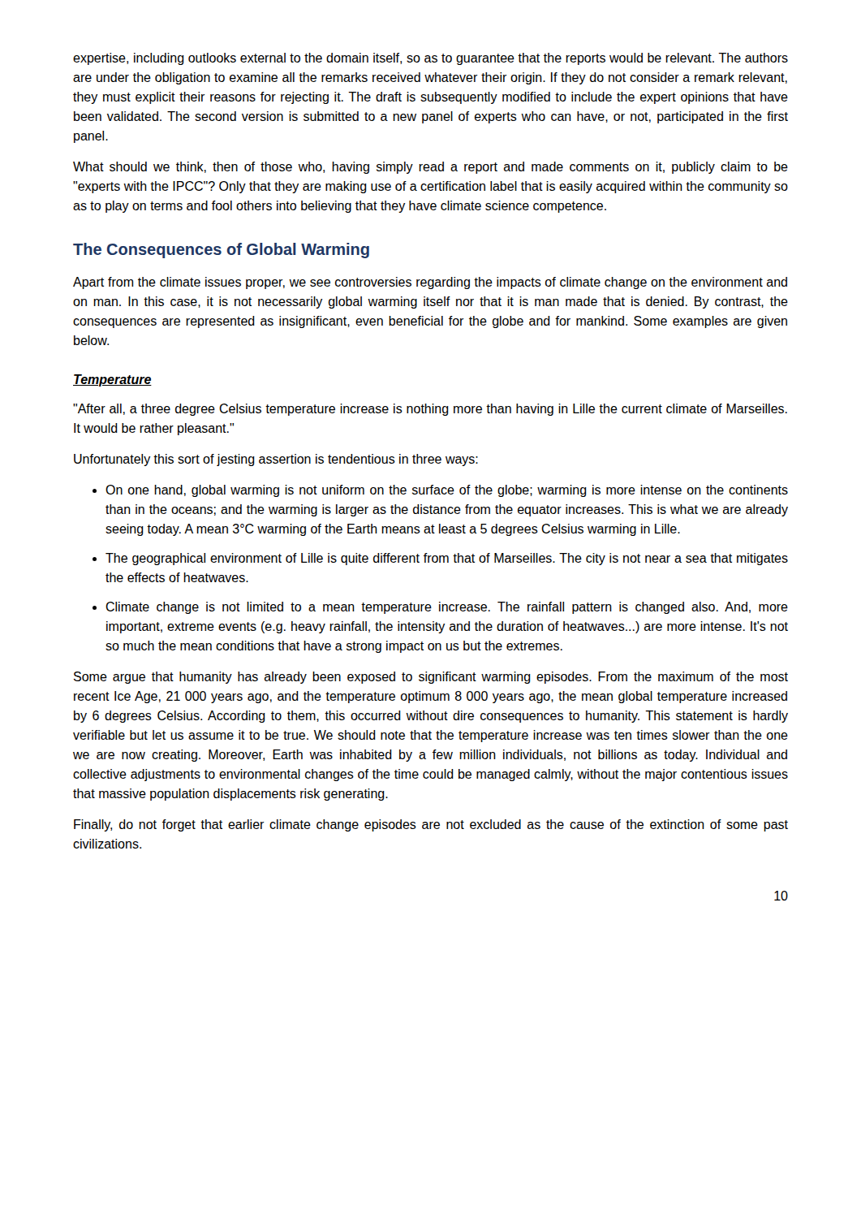expertise, including outlooks external to the domain itself, so as to guarantee that the reports would be relevant. The authors are under the obligation to examine all the remarks received whatever their origin. If they do not consider a remark relevant, they must explicit their reasons for rejecting it. The draft is subsequently modified to include the expert opinions that have been validated. The second version is submitted to a new panel of experts who can have, or not, participated in the first panel.
What should we think, then of those who, having simply read a report and made comments on it, publicly claim to be "experts with the IPCC"? Only that they are making use of a certification label that is easily acquired within the community so as to play on terms and fool others into believing that they have climate science competence.
The Consequences of Global Warming
Apart from the climate issues proper, we see controversies regarding the impacts of climate change on the environment and on man. In this case, it is not necessarily global warming itself nor that it is man made that is denied. By contrast, the consequences are represented as insignificant, even beneficial for the globe and for mankind. Some examples are given below.
Temperature
"After all, a three degree Celsius temperature increase is nothing more than having in Lille the current climate of Marseilles. It would be rather pleasant."
Unfortunately this sort of jesting assertion is tendentious in three ways:
On one hand, global warming is not uniform on the surface of the globe; warming is more intense on the continents than in the oceans; and the warming is larger as the distance from the equator increases. This is what we are already seeing today. A mean 3°C warming of the Earth means at least a 5 degrees Celsius warming in Lille.
The geographical environment of Lille is quite different from that of Marseilles. The city is not near a sea that mitigates the effects of heatwaves.
Climate change is not limited to a mean temperature increase. The rainfall pattern is changed also. And, more important, extreme events (e.g. heavy rainfall, the intensity and the duration of heatwaves...) are more intense. It's not so much the mean conditions that have a strong impact on us but the extremes.
Some argue that humanity has already been exposed to significant warming episodes. From the maximum of the most recent Ice Age, 21 000 years ago, and the temperature optimum 8 000 years ago, the mean global temperature increased by 6 degrees Celsius. According to them, this occurred without dire consequences to humanity. This statement is hardly verifiable but let us assume it to be true. We should note that the temperature increase was ten times slower than the one we are now creating. Moreover, Earth was inhabited by a few million individuals, not billions as today. Individual and collective adjustments to environmental changes of the time could be managed calmly, without the major contentious issues that massive population displacements risk generating.
Finally, do not forget that earlier climate change episodes are not excluded as the cause of the extinction of some past civilizations.
10